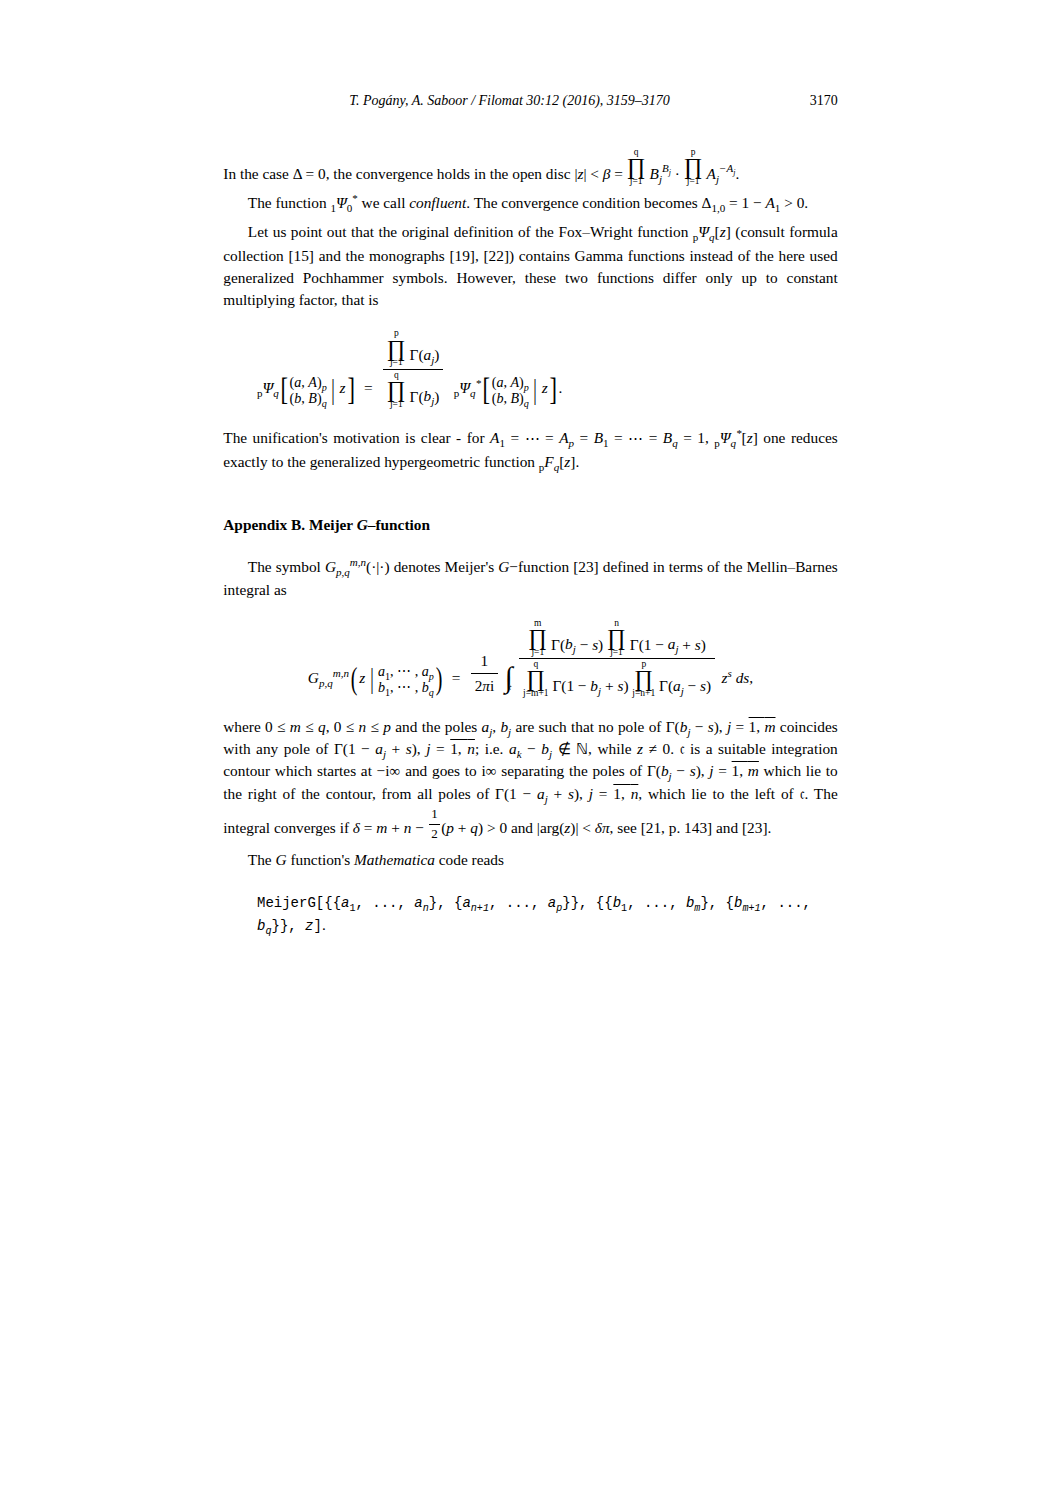T. Pogány, A. Saboor / Filomat 30:12 (2016), 3159–3170
3170
In the case Δ = 0, the convergence holds in the open disc |z| < β = q∏j=1 BjBj · p∏j=1 Aj−Aj.
The function 1 Ψ0* we call confluent. The convergence condition becomes Δ1,0 = 1 − A1 > 0.
Let us point out that the original definition of the Fox–Wright function pΨq[z] (consult formula collection [15] and the monographs [19], [22]) contains Gamma functions instead of the here used generalized Pochhammer symbols. However, these two functions differ only up to constant multiplying factor, that is
pΨq[(a, A)p(b, B)q|z] = p∏j=1 Γ(aj) q∏j=1 Γ(bj) pΨq*[(a, A)p(b, B)q|z].
The unification's motivation is clear - for A1 = ⋯ = Ap = B1 = ⋯ = Bq = 1, pΨq*[z] one reduces exactly to the generalized hypergeometric function pFq[z].
Appendix B. Meijer G–function
The symbol Gp,qm,n(·|·) denotes Meijer's G−function [23] defined in terms of the Mellin–Barnes integral as
Gp,qm,n(z|a1, ⋯ , ap b1, ⋯ , bq) = 12πi ∫𝔠 m∏j=1 Γ(bj − s) n∏j=1 Γ(1 − aj + s) q∏j=m+1 Γ(1 − bj + s) p∏j=n+1 Γ(aj − s) zs ds,
where 0 ≤ m ≤ q, 0 ≤ n ≤ p and the poles aj, bj are such that no pole of Γ(bj − s), j = 1, m coincides with any pole of Γ(1 − aj + s), j = 1, n; i.e. ak − bj ∉ ℕ, while z ≠ 0. 𝔠 is a suitable integration contour which startes at −i∞ and goes to i∞ separating the poles of Γ(bj − s), j = 1, m which lie to the right of the contour, from all poles of Γ(1 − aj + s), j = 1, n, which lie to the left of 𝔠. The integral converges if δ = m + n − 12(p + q) > 0 and |arg(z)| < δπ, see [21, p. 143] and [23].
The G function's Mathematica code reads
MeijerG[{{a1, ..., an}, {an+1, ..., ap}}, {{b1, ..., bm}, {bm+1, ..., bq}}, z].